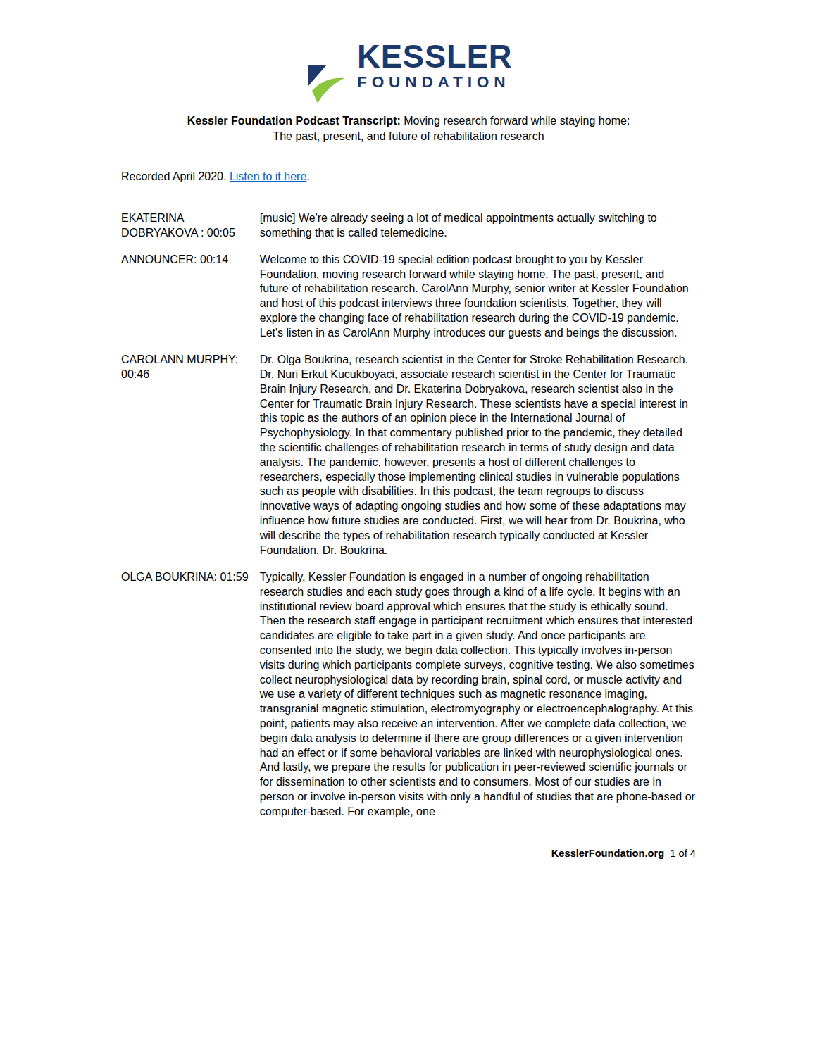KESSLER FOUNDATION
Kessler Foundation Podcast Transcript: Moving research forward while staying home:
The past, present, and future of rehabilitation research
Recorded April 2020. Listen to it here.
| EKATERINA DOBRYAKOVA : 00:05 | [music] We're already seeing a lot of medical appointments actually switching to something that is called telemedicine. |
| ANNOUNCER: 00:14 | Welcome to this COVID-19 special edition podcast brought to you by Kessler Foundation, moving research forward while staying home. The past, present, and future of rehabilitation research. CarolAnn Murphy, senior writer at Kessler Foundation and host of this podcast interviews three foundation scientists. Together, they will explore the changing face of rehabilitation research during the COVID-19 pandemic. Let's listen in as CarolAnn Murphy introduces our guests and beings the discussion. |
| CAROLANN MURPHY: 00:46 | Dr. Olga Boukrina, research scientist in the Center for Stroke Rehabilitation Research. Dr. Nuri Erkut Kucukboyaci, associate research scientist in the Center for Traumatic Brain Injury Research, and Dr. Ekaterina Dobryakova, research scientist also in the Center for Traumatic Brain Injury Research. These scientists have a special interest in this topic as the authors of an opinion piece in the International Journal of Psychophysiology. In that commentary published prior to the pandemic, they detailed the scientific challenges of rehabilitation research in terms of study design and data analysis. The pandemic, however, presents a host of different challenges to researchers, especially those implementing clinical studies in vulnerable populations such as people with disabilities. In this podcast, the team regroups to discuss innovative ways of adapting ongoing studies and how some of these adaptations may influence how future studies are conducted. First, we will hear from Dr. Boukrina, who will describe the types of rehabilitation research typically conducted at Kessler Foundation. Dr. Boukrina. |
| OLGA BOUKRINA: 01:59 | Typically, Kessler Foundation is engaged in a number of ongoing rehabilitation research studies and each study goes through a kind of a life cycle. It begins with an institutional review board approval which ensures that the study is ethically sound. Then the research staff engage in participant recruitment which ensures that interested candidates are eligible to take part in a given study. And once participants are consented into the study, we begin data collection. This typically involves in-person visits during which participants complete surveys, cognitive testing. We also sometimes collect neurophysiological data by recording brain, spinal cord, or muscle activity and we use a variety of different techniques such as magnetic resonance imaging, transgranial magnetic stimulation, electromyography or electroencephalography. At this point, patients may also receive an intervention. After we complete data collection, we begin data analysis to determine if there are group differences or a given intervention had an effect or if some behavioral variables are linked with neurophysiological ones. And lastly, we prepare the results for publication in peer-reviewed scientific journals or for dissemination to other scientists and to consumers. Most of our studies are in person or involve in-person visits with only a handful of studies that are phone-based or computer-based. For example, one |
KesslerFoundation.org 1 of 4